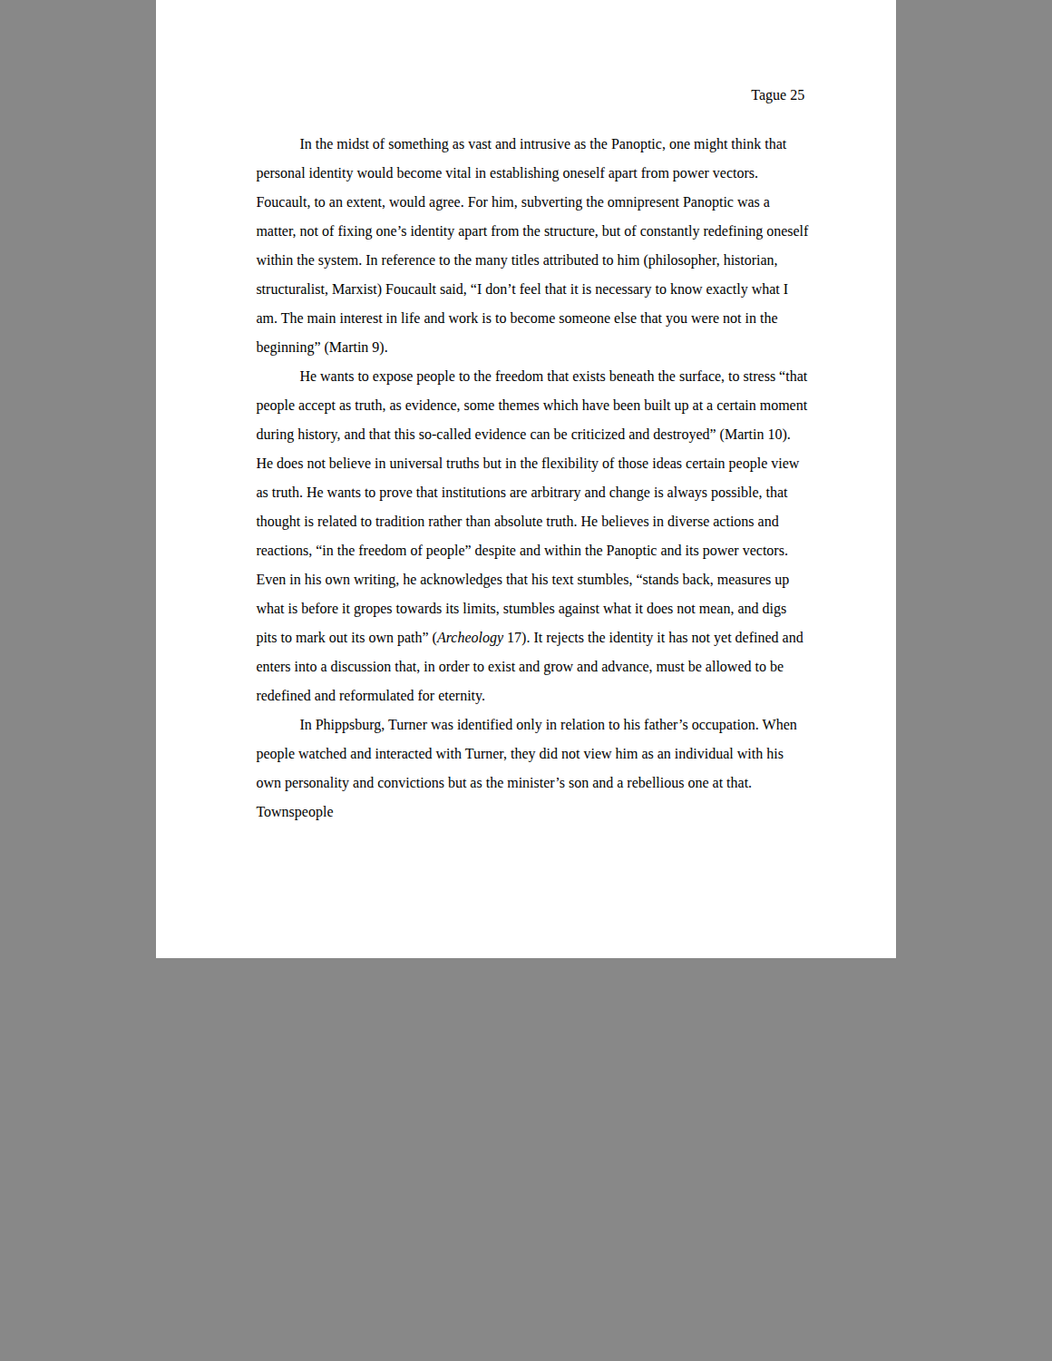Tague 25
In the midst of something as vast and intrusive as the Panoptic, one might think that personal identity would become vital in establishing oneself apart from power vectors. Foucault, to an extent, would agree. For him, subverting the omnipresent Panoptic was a matter, not of fixing one’s identity apart from the structure, but of constantly redefining oneself within the system. In reference to the many titles attributed to him (philosopher, historian, structuralist, Marxist) Foucault said, “I don’t feel that it is necessary to know exactly what I am. The main interest in life and work is to become someone else that you were not in the beginning” (Martin 9).
He wants to expose people to the freedom that exists beneath the surface, to stress “that people accept as truth, as evidence, some themes which have been built up at a certain moment during history, and that this so-called evidence can be criticized and destroyed” (Martin 10). He does not believe in universal truths but in the flexibility of those ideas certain people view as truth. He wants to prove that institutions are arbitrary and change is always possible, that thought is related to tradition rather than absolute truth. He believes in diverse actions and reactions, “in the freedom of people” despite and within the Panoptic and its power vectors. Even in his own writing, he acknowledges that his text stumbles, “stands back, measures up what is before it gropes towards its limits, stumbles against what it does not mean, and digs pits to mark out its own path” (Archeology 17). It rejects the identity it has not yet defined and enters into a discussion that, in order to exist and grow and advance, must be allowed to be redefined and reformulated for eternity.
In Phippsburg, Turner was identified only in relation to his father’s occupation. When people watched and interacted with Turner, they did not view him as an individual with his own personality and convictions but as the minister’s son and a rebellious one at that. Townspeople